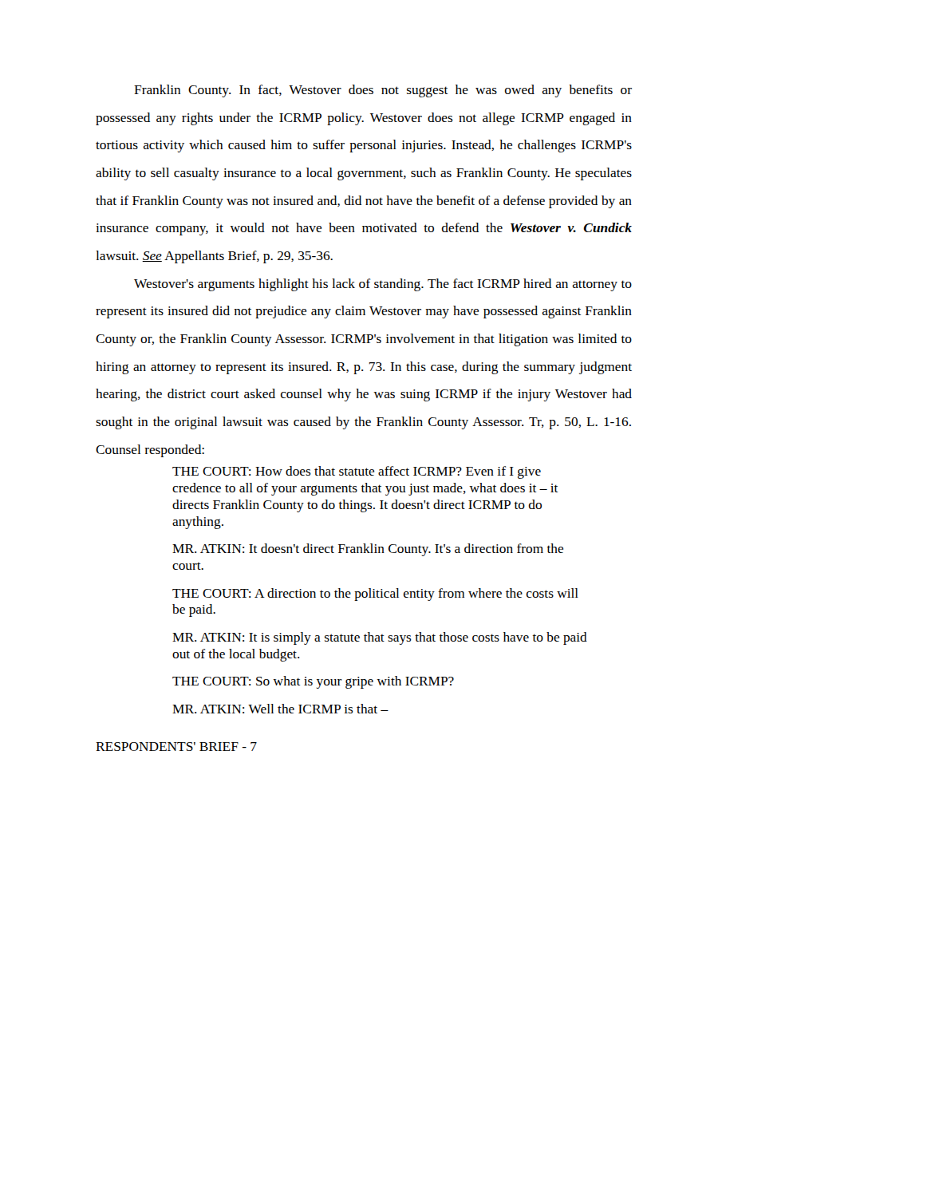Franklin County. In fact, Westover does not suggest he was owed any benefits or possessed any rights under the ICRMP policy. Westover does not allege ICRMP engaged in tortious activity which caused him to suffer personal injuries. Instead, he challenges ICRMP's ability to sell casualty insurance to a local government, such as Franklin County. He speculates that if Franklin County was not insured and, did not have the benefit of a defense provided by an insurance company, it would not have been motivated to defend the Westover v. Cundick lawsuit. See Appellants Brief, p. 29, 35-36.
Westover's arguments highlight his lack of standing. The fact ICRMP hired an attorney to represent its insured did not prejudice any claim Westover may have possessed against Franklin County or, the Franklin County Assessor. ICRMP's involvement in that litigation was limited to hiring an attorney to represent its insured. R, p. 73. In this case, during the summary judgment hearing, the district court asked counsel why he was suing ICRMP if the injury Westover had sought in the original lawsuit was caused by the Franklin County Assessor. Tr, p. 50, L. 1-16. Counsel responded:
THE COURT: How does that statute affect ICRMP? Even if I give credence to all of your arguments that you just made, what does it – it directs Franklin County to do things. It doesn't direct ICRMP to do anything.
MR. ATKIN: It doesn't direct Franklin County. It's a direction from the court.
THE COURT: A direction to the political entity from where the costs will be paid.
MR. ATKIN: It is simply a statute that says that those costs have to be paid out of the local budget.
THE COURT: So what is your gripe with ICRMP?
MR. ATKIN: Well the ICRMP is that –
RESPONDENTS' BRIEF - 7